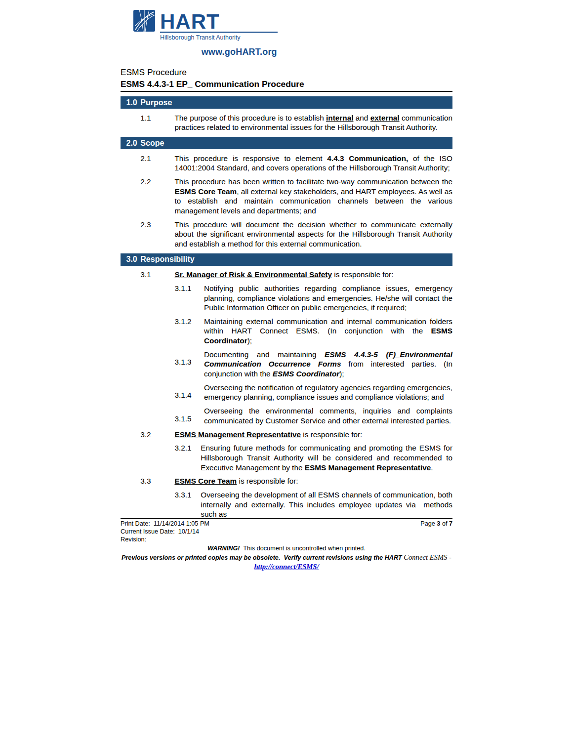HART Hillsborough Transit Authority
www.goHART.org
ESMS Procedure
ESMS 4.4.3-1 EP_ Communication Procedure
1.0 Purpose
1.1
The purpose of this procedure is to establish internal and external communication practices related to environmental issues for the Hillsborough Transit Authority.
2.0 Scope
2.1
This procedure is responsive to element 4.4.3 Communication, of the ISO 14001:2004 Standard, and covers operations of the Hillsborough Transit Authority;
2.2
This procedure has been written to facilitate two-way communication between the ESMS Core Team, all external key stakeholders, and HART employees. As well as to establish and maintain communication channels between the various management levels and departments; and
2.3
This procedure will document the decision whether to communicate externally about the significant environmental aspects for the Hillsborough Transit Authority and establish a method for this external communication.
3.0 Responsibility
3.1
Sr. Manager of Risk & Environmental Safety is responsible for:
3.1.1
Notifying public authorities regarding compliance issues, emergency planning, compliance violations and emergencies. He/she will contact the Public Information Officer on public emergencies, if required;
3.1.2
Maintaining external communication and internal communication folders within HART Connect ESMS. (In conjunction with the ESMS Coordinator);
3.1.3
Documenting and maintaining ESMS 4.4.3-5 (F)_Environmental Communication Occurrence Forms from interested parties. (In conjunction with the ESMS Coordinator);
3.1.4
Overseeing the notification of regulatory agencies regarding emergencies, emergency planning, compliance issues and compliance violations; and
3.1.5
Overseeing the environmental comments, inquiries and complaints communicated by Customer Service and other external interested parties.
3.2
ESMS Management Representative is responsible for:
3.2.1
Ensuring future methods for communicating and promoting the ESMS for Hillsborough Transit Authority will be considered and recommended to Executive Management by the ESMS Management Representative.
3.3
ESMS Core Team is responsible for:
3.3.1
Overseeing the development of all ESMS channels of communication, both internally and externally. This includes employee updates via methods such as
Print Date: 11/14/2014 1:05 PM
Current Issue Date: 10/1/14
Revision:
Page 3 of 7
WARNING! This document is uncontrolled when printed.
Previous versions or printed copies may be obsolete. Verify current revisions using the HART Connect ESMS -
http://connect/ESMS/